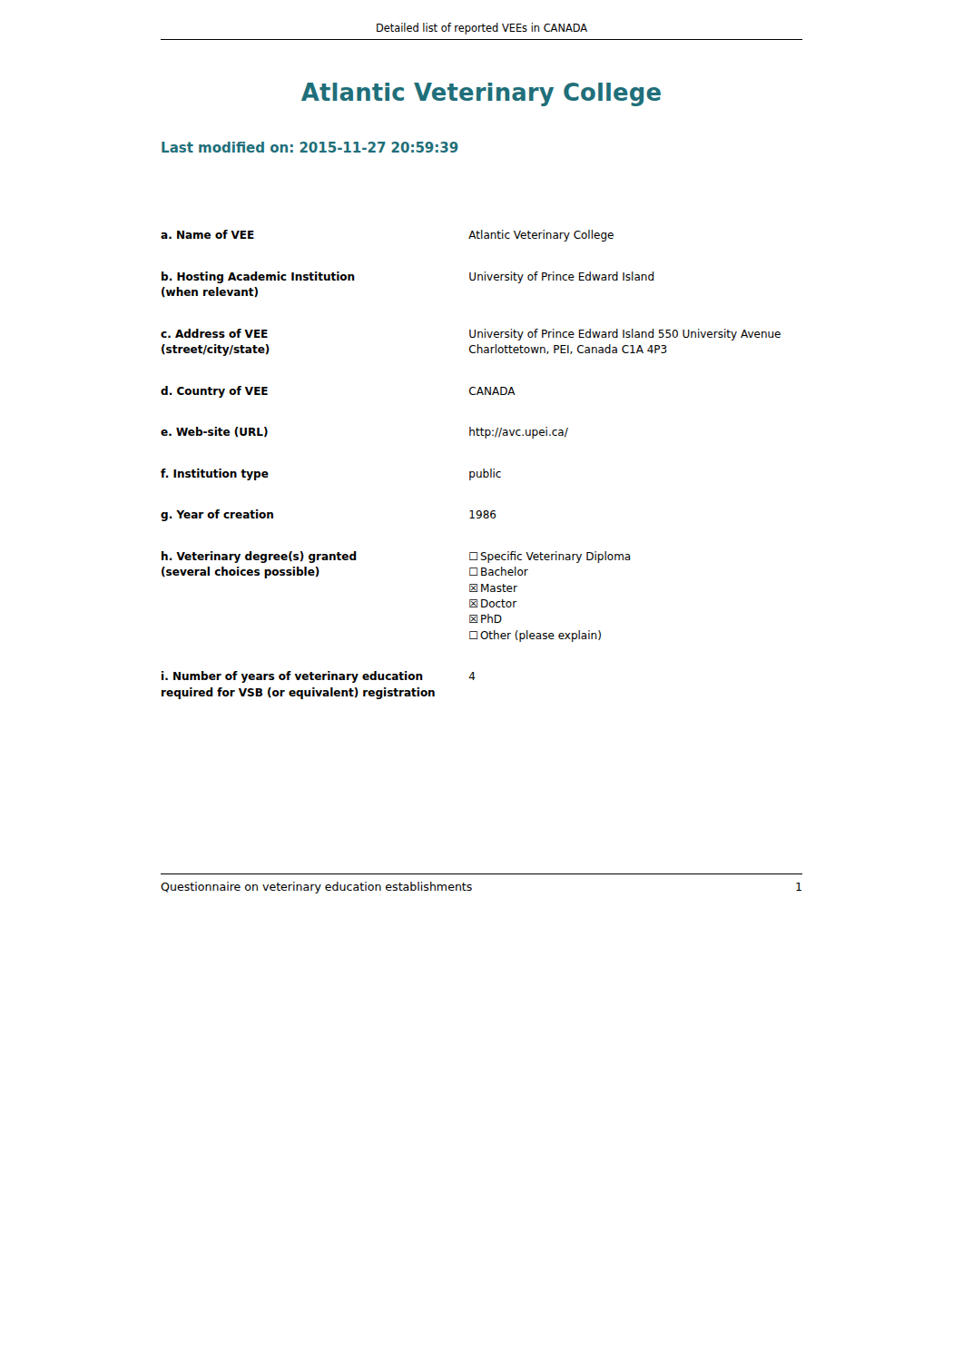Detailed list of reported VEEs in CANADA
Atlantic Veterinary College
Last modified on: 2015-11-27 20:59:39
| a. Name of VEE | Atlantic Veterinary College |
| b. Hosting Academic Institution (when relevant) | University of Prince Edward Island |
| c. Address of VEE (street/city/state) | University of Prince Edward Island 550 University Avenue Charlottetown, PEI, Canada C1A 4P3 |
| d. Country of VEE | CANADA |
| e. Web-site (URL) | http://avc.upei.ca/ |
| f. Institution type | public |
| g. Year of creation | 1986 |
| h. Veterinary degree(s) granted (several choices possible) | ☐ Specific Veterinary Diploma ☐ Bachelor ☒ Master ☒ Doctor ☒ PhD ☐ Other (please explain) |
| i. Number of years of veterinary education required for VSB (or equivalent) registration | 4 |
Questionnaire on veterinary education establishments 1